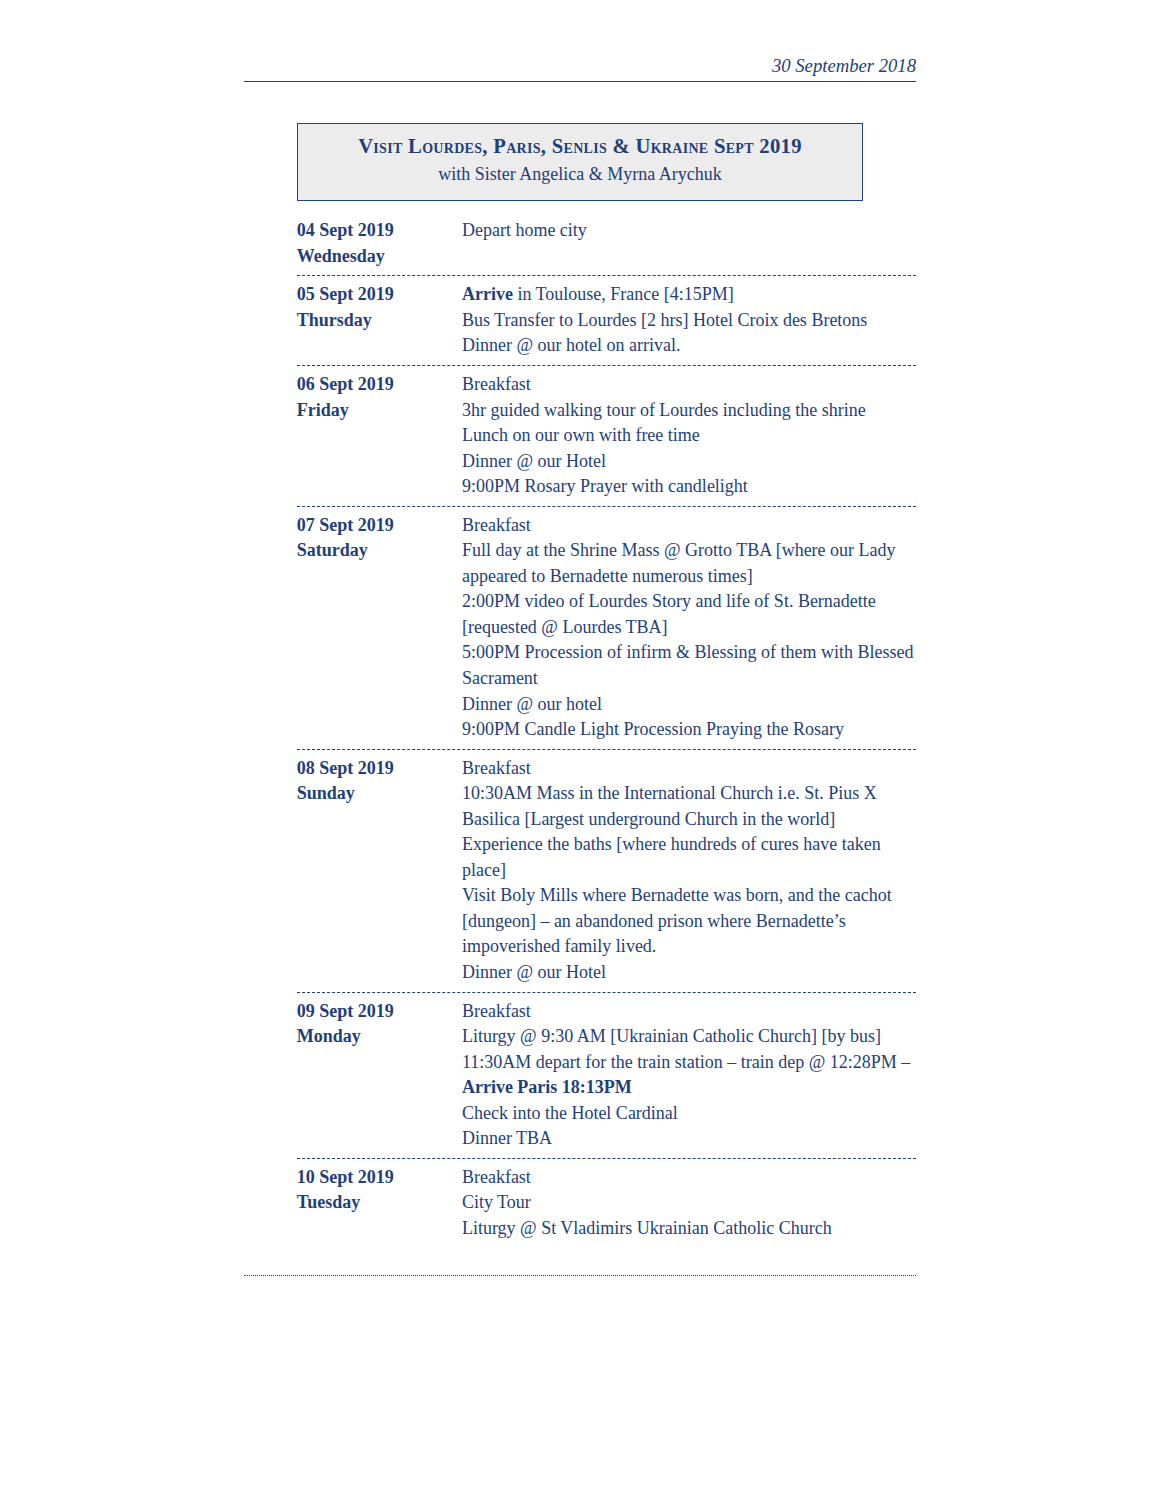30 September 2018
Visit Lourdes, Paris, Senlis & Ukraine Sept 2019
with Sister Angelica & Myrna Arychuk
| 04 Sept 2019 Wednesday | Depart home city |
| 05 Sept 2019 Thursday | Arrive in Toulouse, France [4:15PM] Bus Transfer to Lourdes [2 hrs] Hotel Croix des Bretons Dinner @ our hotel on arrival. |
| 06 Sept 2019 Friday | Breakfast 3hr guided walking tour of Lourdes including the shrine Lunch on our own with free time Dinner @ our Hotel 9:00PM Rosary Prayer with candlelight |
| 07 Sept 2019 Saturday | Breakfast Full day at the Shrine Mass @ Grotto TBA [where our Lady appeared to Bernadette numerous times] 2:00PM video of Lourdes Story and life of St. Bernadette [requested @ Lourdes TBA] 5:00PM Procession of infirm & Blessing of them with Blessed Sacrament Dinner @ our hotel 9:00PM Candle Light Procession Praying the Rosary |
| 08 Sept 2019 Sunday | Breakfast 10:30AM Mass in the International Church i.e. St. Pius X Basilica [Largest underground Church in the world] Experience the baths [where hundreds of cures have taken place] Visit Boly Mills where Bernadette was born, and the cachot [dungeon] – an abandoned prison where Bernadette’s impoverished family lived. Dinner @ our Hotel |
| 09 Sept 2019 Monday | Breakfast Liturgy @ 9:30 AM [Ukrainian Catholic Church] [by bus] 11:30AM depart for the train station – train dep @ 12:28PM – Arrive Paris 18:13PM Check into the Hotel Cardinal Dinner TBA |
| 10 Sept 2019 Tuesday | Breakfast City Tour Liturgy @ St Vladimirs Ukrainian Catholic Church |